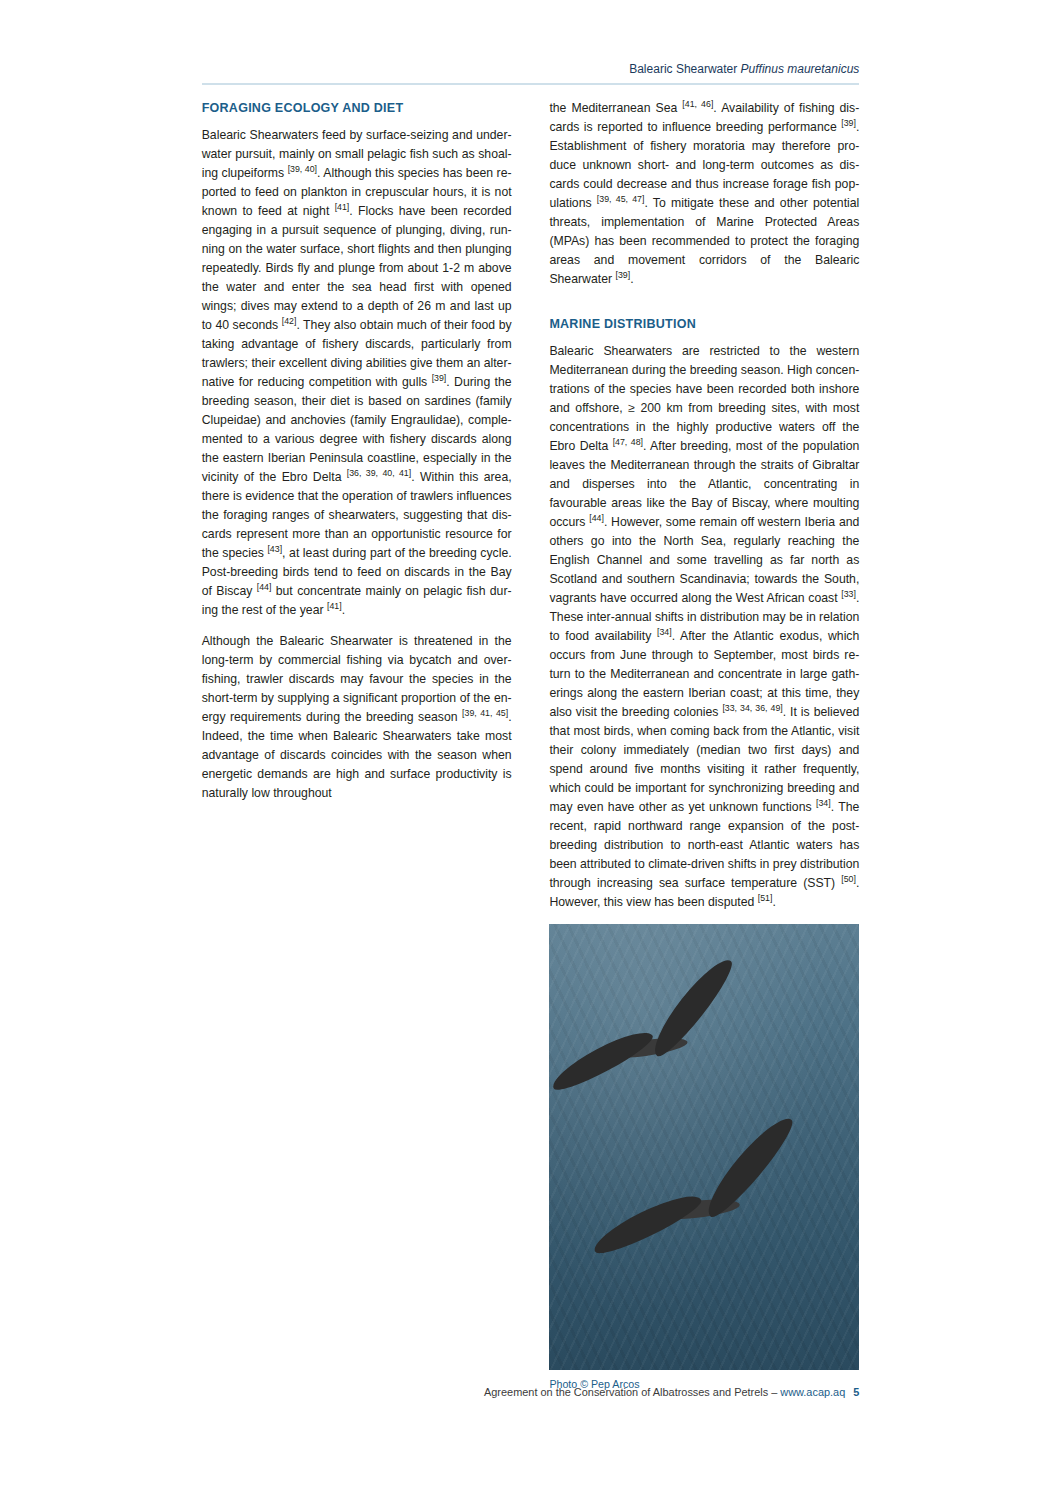Balearic Shearwater Puffinus mauretanicus
Foraging ecology and diet
Balearic Shearwaters feed by surface-seizing and underwater pursuit, mainly on small pelagic fish such as shoaling clupeiforms [39, 40]. Although this species has been reported to feed on plankton in crepuscular hours, it is not known to feed at night [41]. Flocks have been recorded engaging in a pursuit sequence of plunging, diving, running on the water surface, short flights and then plunging repeatedly. Birds fly and plunge from about 1-2 m above the water and enter the sea head first with opened wings; dives may extend to a depth of 26 m and last up to 40 seconds [42]. They also obtain much of their food by taking advantage of fishery discards, particularly from trawlers; their excellent diving abilities give them an alternative for reducing competition with gulls [39]. During the breeding season, their diet is based on sardines (family Clupeidae) and anchovies (family Engraulidae), complemented to a various degree with fishery discards along the eastern Iberian Peninsula coastline, especially in the vicinity of the Ebro Delta [36, 39, 40, 41]. Within this area, there is evidence that the operation of trawlers influences the foraging ranges of shearwaters, suggesting that discards represent more than an opportunistic resource for the species [43], at least during part of the breeding cycle. Post-breeding birds tend to feed on discards in the Bay of Biscay [44] but concentrate mainly on pelagic fish during the rest of the year [41].
Although the Balearic Shearwater is threatened in the long-term by commercial fishing via bycatch and overfishing, trawler discards may favour the species in the short-term by supplying a significant proportion of the energy requirements during the breeding season [39, 41, 45]. Indeed, the time when Balearic Shearwaters take most advantage of discards coincides with the season when energetic demands are high and surface productivity is naturally low throughout
the Mediterranean Sea [41, 46]. Availability of fishing discards is reported to influence breeding performance [39]. Establishment of fishery moratoria may therefore produce unknown short- and long-term outcomes as discards could decrease and thus increase forage fish populations [39, 45, 47]. To mitigate these and other potential threats, implementation of Marine Protected Areas (MPAs) has been recommended to protect the foraging areas and movement corridors of the Balearic Shearwater [39].
Marine distribution
Balearic Shearwaters are restricted to the western Mediterranean during the breeding season. High concentrations of the species have been recorded both inshore and offshore, ≥ 200 km from breeding sites, with most concentrations in the highly productive waters off the Ebro Delta [47, 48]. After breeding, most of the population leaves the Mediterranean through the straits of Gibraltar and disperses into the Atlantic, concentrating in favourable areas like the Bay of Biscay, where moulting occurs [44]. However, some remain off western Iberia and others go into the North Sea, regularly reaching the English Channel and some travelling as far north as Scotland and southern Scandinavia; towards the South, vagrants have occurred along the West African coast [33]. These inter-annual shifts in distribution may be in relation to food availability [34]. After the Atlantic exodus, which occurs from June through to September, most birds return to the Mediterranean and concentrate in large gatherings along the eastern Iberian coast; at this time, they also visit the breeding colonies [33, 34, 36, 49]. It is believed that most birds, when coming back from the Atlantic, visit their colony immediately (median two first days) and spend around five months visiting it rather frequently, which could be important for synchronizing breeding and may even have other as yet unknown functions [34]. The recent, rapid northward range expansion of the post-breeding distribution to north-east Atlantic waters has been attributed to climate-driven shifts in prey distribution through increasing sea surface temperature (SST) [50]. However, this view has been disputed [51].
Photo © Pep Arcos
Agreement on the Conservation of Albatrosses and Petrels – www.acap.aq 5